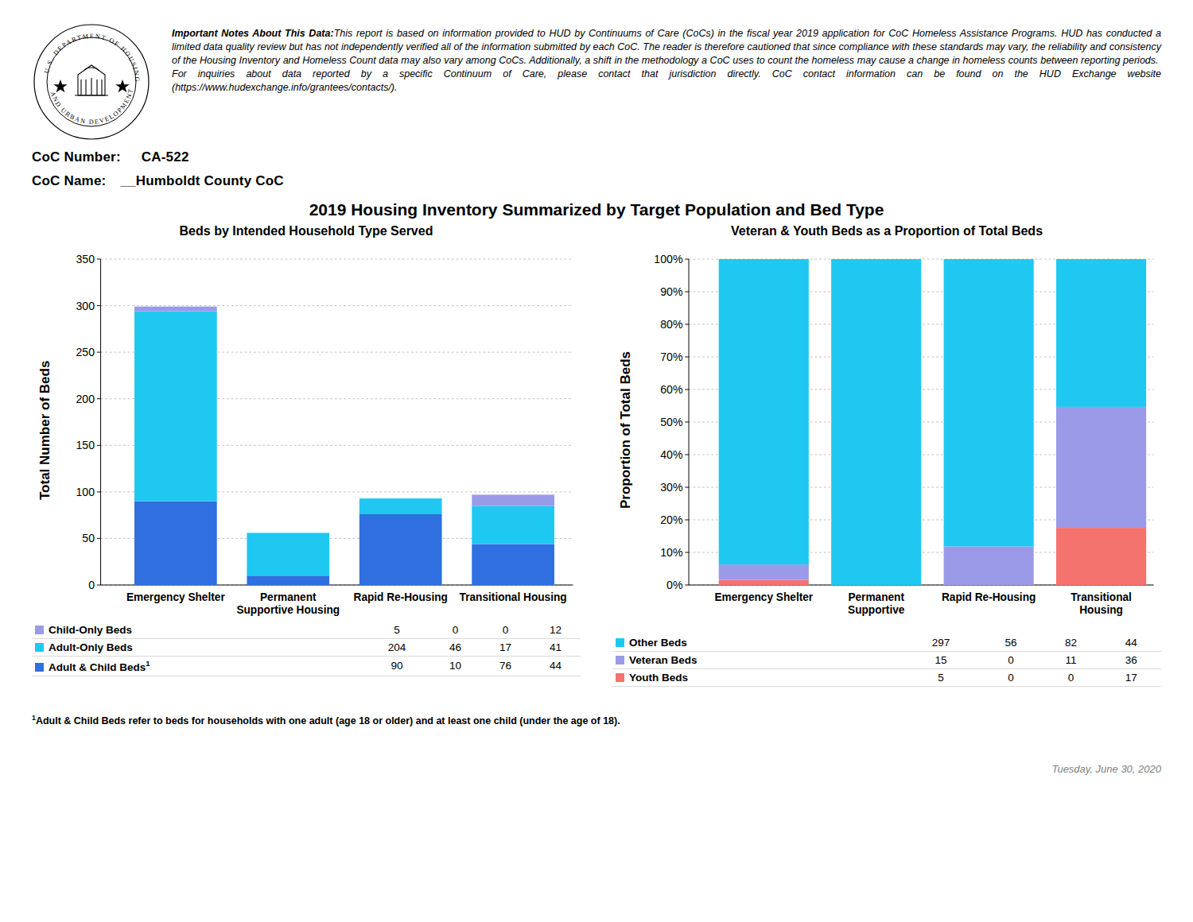U.S. DEPARTMENT OF HOUSING AND URBAN DEVELOPMENT
Important Notes About This Data: This report is based on information provided to HUD by Continuums of Care (CoCs) in the fiscal year 2019 application for CoC Homeless Assistance Programs. HUD has conducted a limited data quality review but has not independently verified all of the information submitted by each CoC. The reader is therefore cautioned that since compliance with these standards may vary, the reliability and consistency of the Housing Inventory and Homeless Count data may also vary among CoCs. Additionally, a shift in the methodology a CoC uses to count the homeless may cause a change in homeless counts between reporting periods. For inquiries about data reported by a specific Continuum of Care, please contact that jurisdiction directly. CoC contact information can be found on the HUD Exchange website (https://www.hudexchange.info/grantees/contacts/).
CoC Number: CA-522
CoC Name:__Humboldt County CoC
2019 Housing Inventory Summarized by Target Population and Bed Type
Beds by Intended Household Type Served
Total Number of Beds
0 50 100 150 200 250 300 350 Emergency Shelter Permanent Supportive Housing Rapid Re-Housing Transitional Housing
| Child-Only Beds | 5 | 0 | 0 | 12 |
| Adult-Only Beds | 204 | 46 | 17 | 41 |
| Adult & Child Beds 1 | 90 | 10 | 76 | 44 |
Veteran & Youth Beds as a Proportion of Total Beds
Proportion of Total Beds
0% 10% 20% 30% 40% 50% 60% 70% 80% 90% 100% Emergency Shelter Permanent Supportive Housing Rapid Re-Housing Transitional Housing
| Other Beds | 297 | 56 | 82 | 44 |
| Veteran Beds | 15 | 0 | 11 | 36 |
| Youth Beds | 5 | 0 | 0 | 17 |
1Adult & Child Beds refer to beds for households with one adult (age 18 or older) and at least one child (under the age of 18).
Tuesday, June 30, 2020